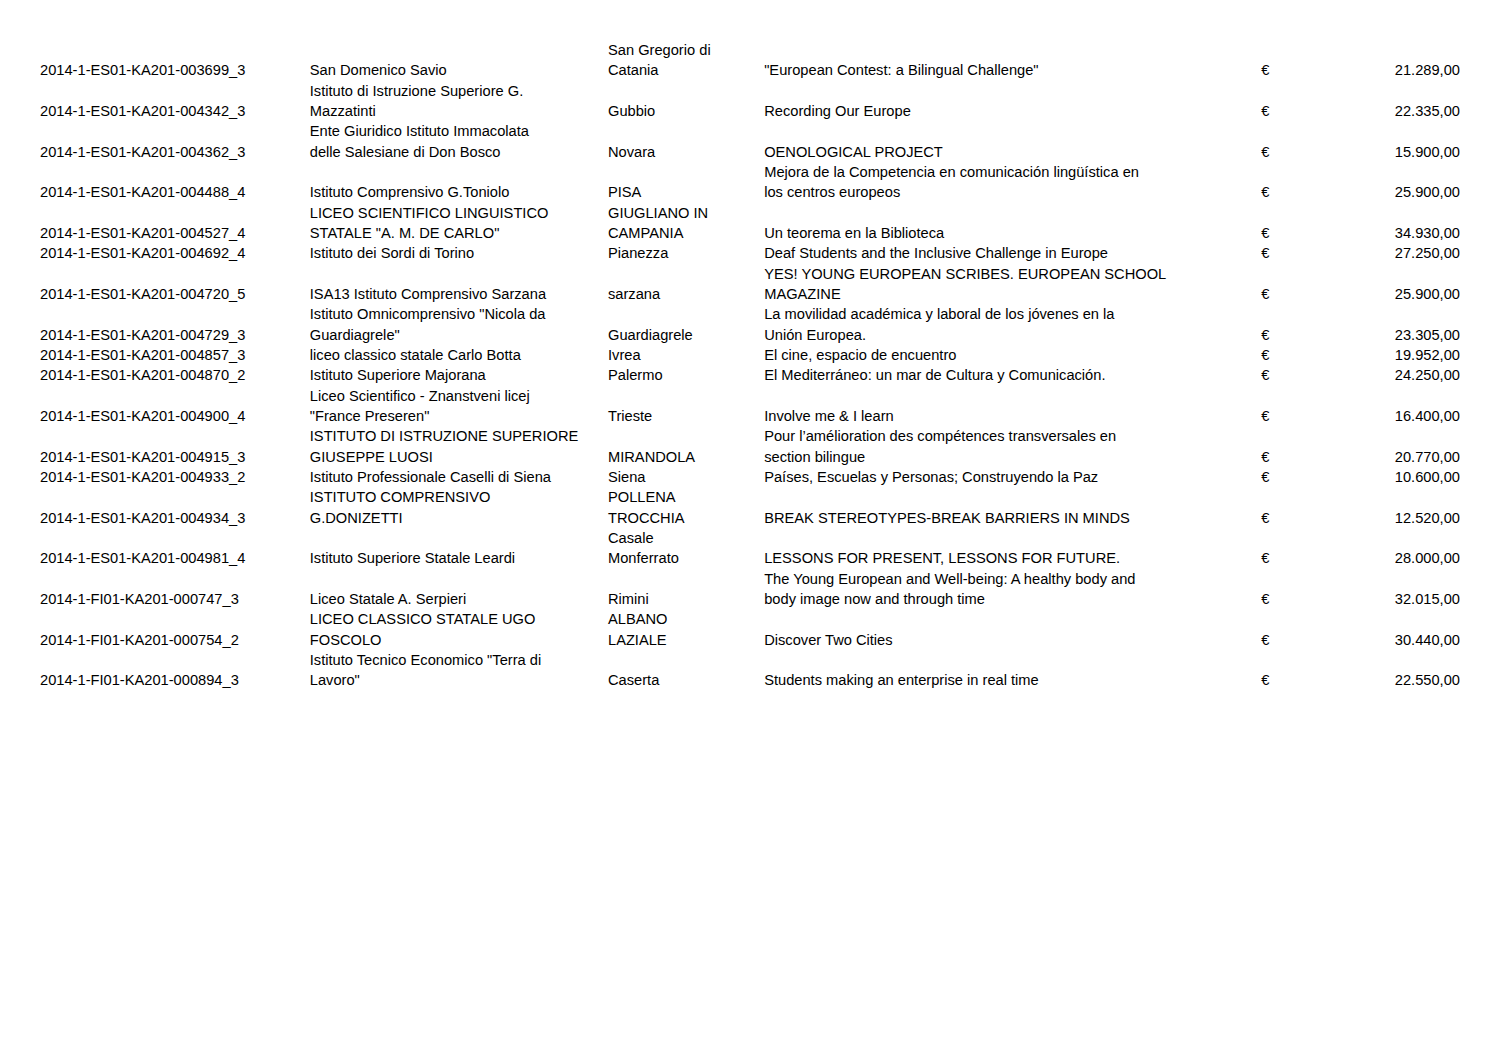| | | San Gregorio di | | | |
| 2014-1-ES01-KA201-003699_3 | San Domenico Savio | Catania | "European Contest: a Bilingual Challenge" | € | 21.289,00 |
| | Istituto di Istruzione Superiore G. | | | | |
| 2014-1-ES01-KA201-004342_3 | Mazzatinti | Gubbio | Recording Our Europe | € | 22.335,00 |
| | Ente Giuridico Istituto Immacolata | | | | |
| 2014-1-ES01-KA201-004362_3 | delle Salesiane di Don Bosco | Novara | OENOLOGICAL PROJECT | € | 15.900,00 |
| | | | Mejora de la Competencia en comunicación lingüística en | | |
| 2014-1-ES01-KA201-004488_4 | Istituto Comprensivo G.Toniolo | PISA | los centros europeos | € | 25.900,00 |
| | LICEO SCIENTIFICO LINGUISTICO | GIUGLIANO IN | | | |
| 2014-1-ES01-KA201-004527_4 | STATALE "A. M. DE CARLO" | CAMPANIA | Un teorema en la Biblioteca | € | 34.930,00 |
| 2014-1-ES01-KA201-004692_4 | Istituto dei Sordi di Torino | Pianezza | Deaf Students and the Inclusive Challenge in Europe | € | 27.250,00 |
| | | | YES! YOUNG EUROPEAN SCRIBES. EUROPEAN SCHOOL | | |
| 2014-1-ES01-KA201-004720_5 | ISA13 Istituto Comprensivo Sarzana | sarzana | MAGAZINE | € | 25.900,00 |
| | Istituto Omnicomprensivo "Nicola da | | La movilidad académica y laboral de los jóvenes en la | | |
| 2014-1-ES01-KA201-004729_3 | Guardiagrele" | Guardiagrele | Unión Europea. | € | 23.305,00 |
| 2014-1-ES01-KA201-004857_3 | liceo classico statale Carlo Botta | Ivrea | El cine, espacio de encuentro | € | 19.952,00 |
| 2014-1-ES01-KA201-004870_2 | Istituto Superiore Majorana | Palermo | El Mediterráneo: un mar de Cultura y Comunicación. | € | 24.250,00 |
| | Liceo Scientifico - Znanstveni licej | | | | |
| 2014-1-ES01-KA201-004900_4 | "France Preseren" | Trieste | Involve me & I learn | € | 16.400,00 |
| | ISTITUTO DI ISTRUZIONE SUPERIORE | | Pour l’amélioration des compétences transversales en | | |
| 2014-1-ES01-KA201-004915_3 | GIUSEPPE LUOSI | MIRANDOLA | section bilingue | € | 20.770,00 |
| 2014-1-ES01-KA201-004933_2 | Istituto Professionale Caselli di Siena | Siena | Países, Escuelas y Personas; Construyendo la Paz | € | 10.600,00 |
| | ISTITUTO COMPRENSIVO | POLLENA | | | |
| 2014-1-ES01-KA201-004934_3 | G.DONIZETTI | TROCCHIA | BREAK STEREOTYPES-BREAK BARRIERS IN MINDS | € | 12.520,00 |
| | | Casale | | | |
| 2014-1-ES01-KA201-004981_4 | Istituto Superiore Statale Leardi | Monferrato | LESSONS FOR PRESENT, LESSONS FOR FUTURE. | € | 28.000,00 |
| | | | The Young European and Well-being: A healthy body and | | |
| 2014-1-FI01-KA201-000747_3 | Liceo Statale A. Serpieri | Rimini | body image now and through time | € | 32.015,00 |
| | LICEO CLASSICO STATALE UGO | ALBANO | | | |
| 2014-1-FI01-KA201-000754_2 | FOSCOLO | LAZIALE | Discover Two Cities | € | 30.440,00 |
| | Istituto Tecnico Economico "Terra di | | | | |
| 2014-1-FI01-KA201-000894_3 | Lavoro" | Caserta | Students making an enterprise in real time | € | 22.550,00 |